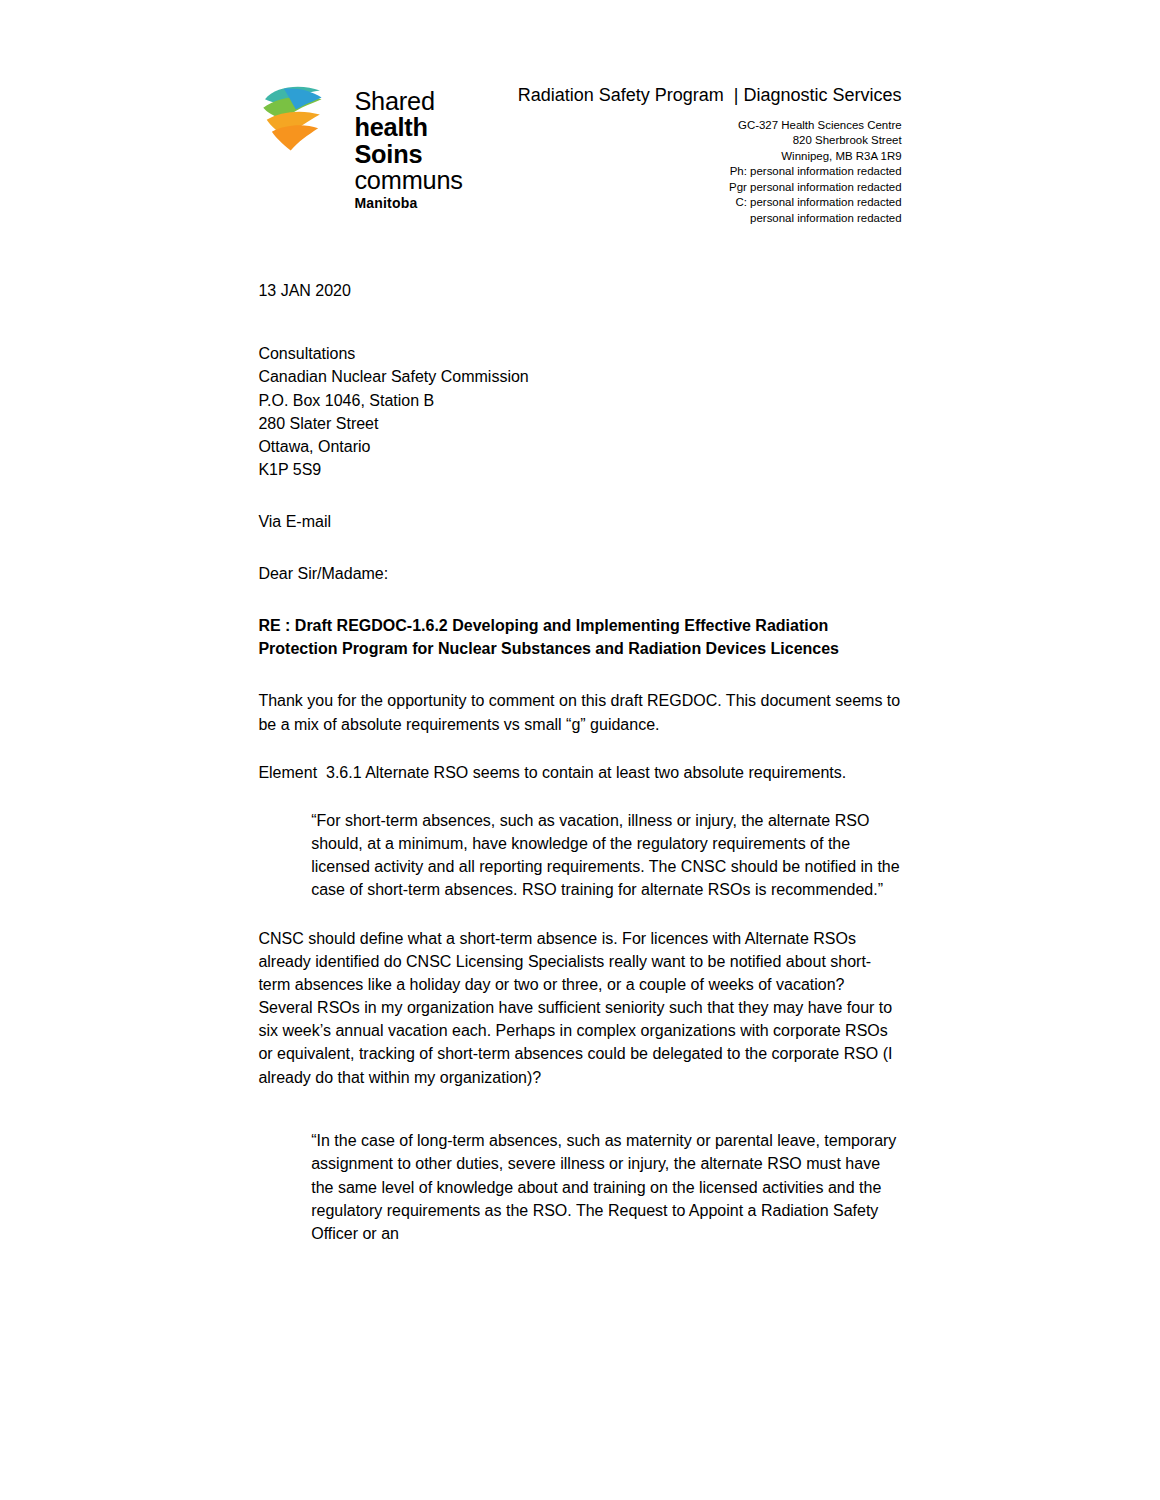Shared health
Soins communs
Manitoba
Radiation Safety Program | Diagnostic Services
GC-327 Health Sciences Centre
820 Sherbrook Street
Winnipeg, MB R3A 1R9
Ph: personal information redacted
Pgr personal information redacted
C: personal information redacted
personal information redacted
13 JAN 2020
Consultations
Canadian Nuclear Safety Commission
P.O. Box 1046, Station B
280 Slater Street
Ottawa, Ontario
K1P 5S9
Via E-mail
Dear Sir/Madame:
RE : Draft REGDOC-1.6.2 Developing and Implementing Effective Radiation Protection Program for Nuclear Substances and Radiation Devices Licences
Thank you for the opportunity to comment on this draft REGDOC. This document seems to be a mix of absolute requirements vs small “g” guidance.
Element 3.6.1 Alternate RSO seems to contain at least two absolute requirements.
“For short-term absences, such as vacation, illness or injury, the alternate RSO should, at a minimum, have knowledge of the regulatory requirements of the licensed activity and all reporting requirements. The CNSC should be notified in the case of short-term absences. RSO training for alternate RSOs is recommended.”
CNSC should define what a short-term absence is. For licences with Alternate RSOs already identified do CNSC Licensing Specialists really want to be notified about short-term absences like a holiday day or two or three, or a couple of weeks of vacation? Several RSOs in my organization have sufficient seniority such that they may have four to six week’s annual vacation each. Perhaps in complex organizations with corporate RSOs or equivalent, tracking of short-term absences could be delegated to the corporate RSO (I already do that within my organization)?
“In the case of long-term absences, such as maternity or parental leave, temporary assignment to other duties, severe illness or injury, the alternate RSO must have the same level of knowledge about and training on the licensed activities and the regulatory requirements as the RSO. The Request to Appoint a Radiation Safety Officer or an